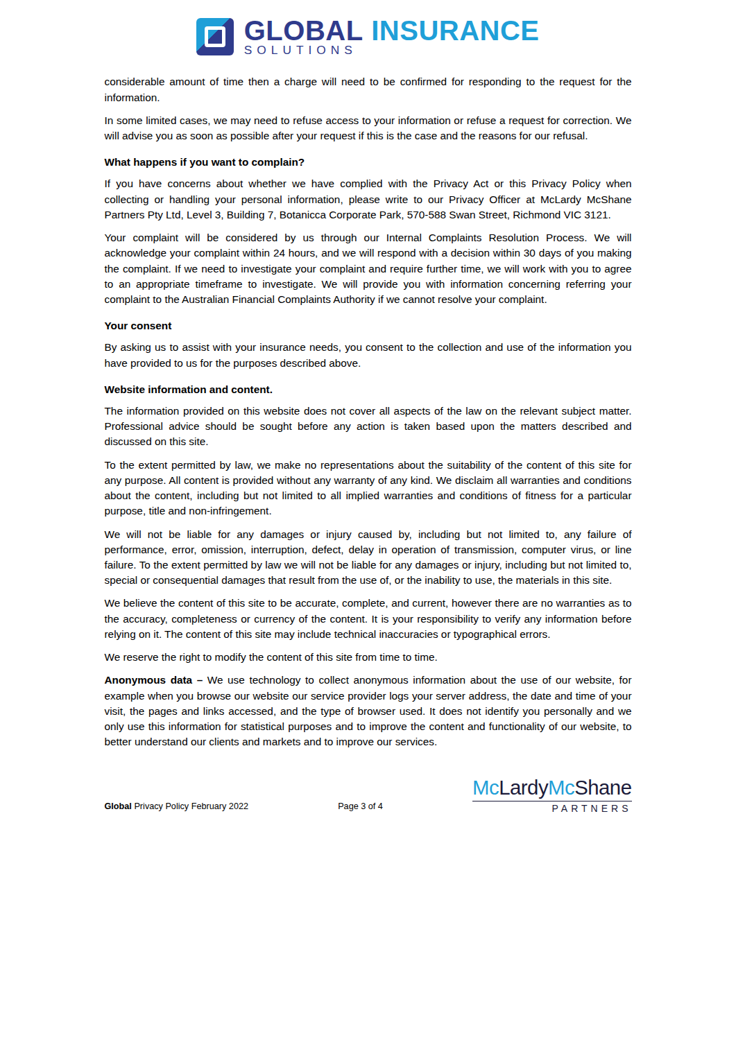GLOBAL INSURANCE
SOLUTIONS
considerable amount of time then a charge will need to be confirmed for responding to the request for the information.
In some limited cases, we may need to refuse access to your information or refuse a request for correction. We will advise you as soon as possible after your request if this is the case and the reasons for our refusal.
What happens if you want to complain?
If you have concerns about whether we have complied with the Privacy Act or this Privacy Policy when collecting or handling your personal information, please write to our Privacy Officer at McLardy McShane Partners Pty Ltd, Level 3, Building 7, Botanicca Corporate Park, 570-588 Swan Street, Richmond VIC 3121.
Your complaint will be considered by us through our Internal Complaints Resolution Process. We will acknowledge your complaint within 24 hours, and we will respond with a decision within 30 days of you making the complaint. If we need to investigate your complaint and require further time, we will work with you to agree to an appropriate timeframe to investigate. We will provide you with information concerning referring your complaint to the Australian Financial Complaints Authority if we cannot resolve your complaint.
Your consent
By asking us to assist with your insurance needs, you consent to the collection and use of the information you have provided to us for the purposes described above.
Website information and content.
The information provided on this website does not cover all aspects of the law on the relevant subject matter. Professional advice should be sought before any action is taken based upon the matters described and discussed on this site.
To the extent permitted by law, we make no representations about the suitability of the content of this site for any purpose. All content is provided without any warranty of any kind. We disclaim all warranties and conditions about the content, including but not limited to all implied warranties and conditions of fitness for a particular purpose, title and non-infringement.
We will not be liable for any damages or injury caused by, including but not limited to, any failure of performance, error, omission, interruption, defect, delay in operation of transmission, computer virus, or line failure. To the extent permitted by law we will not be liable for any damages or injury, including but not limited to, special or consequential damages that result from the use of, or the inability to use, the materials in this site.
We believe the content of this site to be accurate, complete, and current, however there are no warranties as to the accuracy, completeness or currency of the content. It is your responsibility to verify any information before relying on it. The content of this site may include technical inaccuracies or typographical errors.
We reserve the right to modify the content of this site from time to time.
Anonymous data – We use technology to collect anonymous information about the use of our website, for example when you browse our website our service provider logs your server address, the date and time of your visit, the pages and links accessed, and the type of browser used. It does not identify you personally and we only use this information for statistical purposes and to improve the content and functionality of our website, to better understand our clients and markets and to improve our services.
Global Privacy Policy February 2022
Page 3 of 4
Mc Lardy Mc Shane
PARTNERS